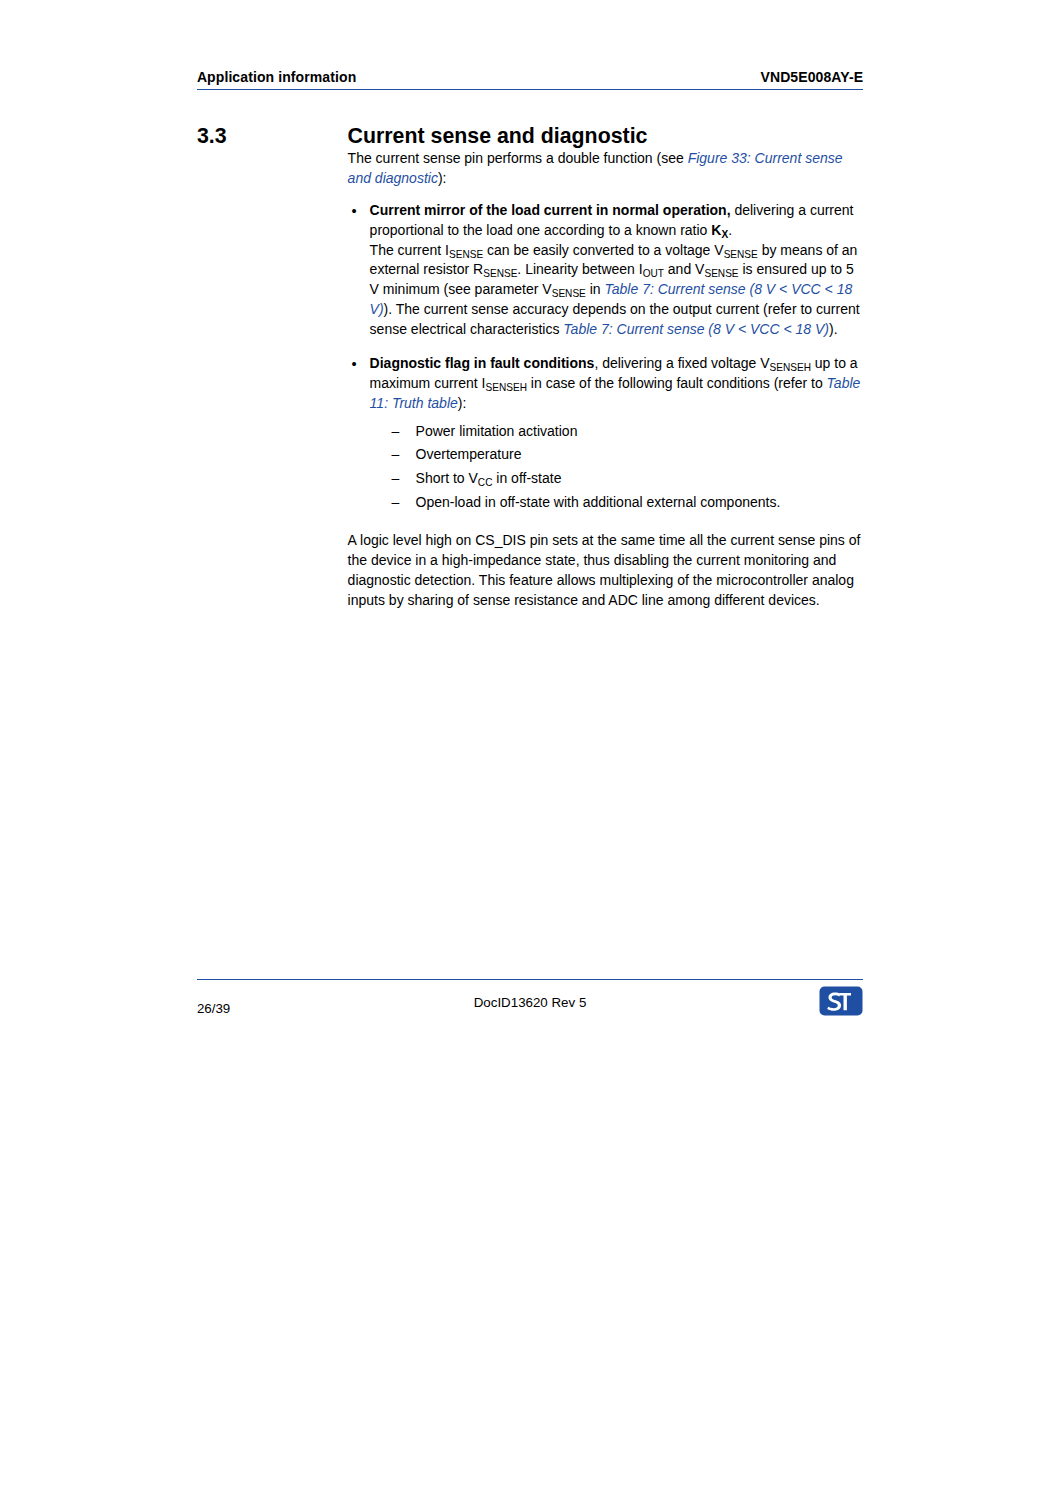Application information
VND5E008AY-E
3.3
Current sense and diagnostic
The current sense pin performs a double function (see Figure 33: Current sense and diagnostic):
Current mirror of the load current in normal operation, delivering a current proportional to the load one according to a known ratio KX.
The current ISENSE can be easily converted to a voltage VSENSE by means of an external resistor RSENSE. Linearity between IOUT and VSENSE is ensured up to 5 V minimum (see parameter VSENSE in Table 7: Current sense (8 V < VCC < 18 V)). The current sense accuracy depends on the output current (refer to current sense electrical characteristics Table 7: Current sense (8 V < VCC < 18 V)).
Diagnostic flag in fault conditions, delivering a fixed voltage VSENSEH up to a maximum current ISENSEH in case of the following fault conditions (refer to Table 11: Truth table):
Power limitation activation
Overtemperature
Short to VCC in off-state
Open-load in off-state with additional external components.
A logic level high on CS_DIS pin sets at the same time all the current sense pins of the device in a high-impedance state, thus disabling the current monitoring and diagnostic detection. This feature allows multiplexing of the microcontroller analog inputs by sharing of sense resistance and ADC line among different devices.
26/39
DocID13620 Rev 5